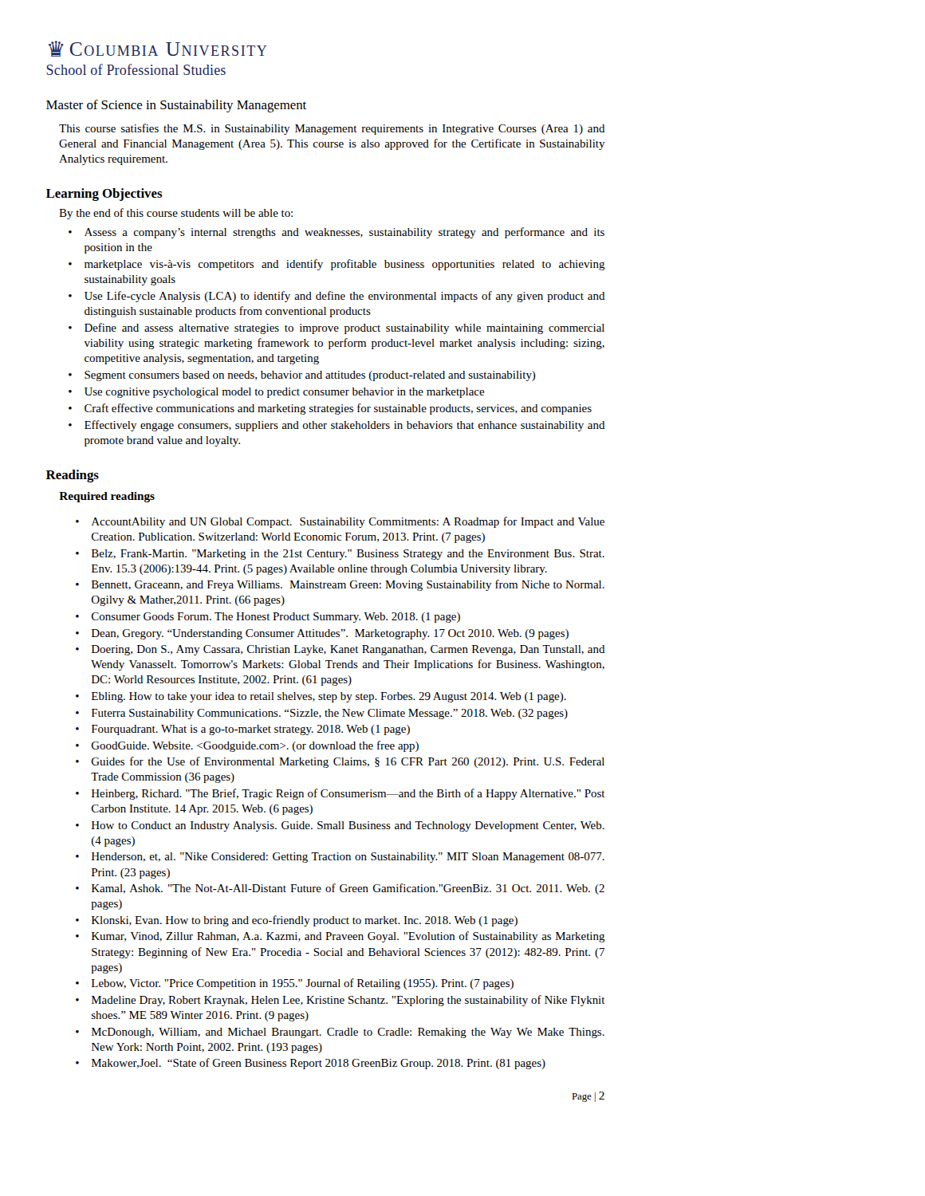♛ Columbia University
School of Professional Studies
Master of Science in Sustainability Management
This course satisfies the M.S. in Sustainability Management requirements in Integrative Courses (Area 1) and General and Financial Management (Area 5). This course is also approved for the Certificate in Sustainability Analytics requirement.
Learning Objectives
By the end of this course students will be able to:
Assess a company’s internal strengths and weaknesses, sustainability strategy and performance and its position in the
marketplace vis-à-vis competitors and identify profitable business opportunities related to achieving sustainability goals
Use Life-cycle Analysis (LCA) to identify and define the environmental impacts of any given product and distinguish sustainable products from conventional products
Define and assess alternative strategies to improve product sustainability while maintaining commercial viability using strategic marketing framework to perform product-level market analysis including: sizing, competitive analysis, segmentation, and targeting
Segment consumers based on needs, behavior and attitudes (product-related and sustainability)
Use cognitive psychological model to predict consumer behavior in the marketplace
Craft effective communications and marketing strategies for sustainable products, services, and companies
Effectively engage consumers, suppliers and other stakeholders in behaviors that enhance sustainability and promote brand value and loyalty.
Readings
Required readings
AccountAbility and UN Global Compact. Sustainability Commitments: A Roadmap for Impact and Value Creation. Publication. Switzerland: World Economic Forum, 2013. Print. (7 pages)
Belz, Frank-Martin. "Marketing in the 21st Century." Business Strategy and the Environment Bus. Strat. Env. 15.3 (2006):139-44. Print. (5 pages) Available online through Columbia University library.
Bennett, Graceann, and Freya Williams. Mainstream Green: Moving Sustainability from Niche to Normal. Ogilvy & Mather,2011. Print. (66 pages)
Consumer Goods Forum. The Honest Product Summary. Web. 2018. (1 page)
Dean, Gregory. “Understanding Consumer Attitudes”. Marketography. 17 Oct 2010. Web. (9 pages)
Doering, Don S., Amy Cassara, Christian Layke, Kanet Ranganathan, Carmen Revenga, Dan Tunstall, and Wendy Vanasselt. Tomorrow's Markets: Global Trends and Their Implications for Business. Washington, DC: World Resources Institute, 2002. Print. (61 pages)
Ebling. How to take your idea to retail shelves, step by step. Forbes. 29 August 2014. Web (1 page).
Futerra Sustainability Communications. “Sizzle, the New Climate Message.” 2018. Web. (32 pages)
Fourquadrant. What is a go-to-market strategy. 2018. Web (1 page)
GoodGuide. Website. <Goodguide.com>. (or download the free app)
Guides for the Use of Environmental Marketing Claims, § 16 CFR Part 260 (2012). Print. U.S. Federal Trade Commission (36 pages)
Heinberg, Richard. "The Brief, Tragic Reign of Consumerism—and the Birth of a Happy Alternative." Post Carbon Institute. 14 Apr. 2015. Web. (6 pages)
How to Conduct an Industry Analysis. Guide. Small Business and Technology Development Center, Web. (4 pages)
Henderson, et, al. "Nike Considered: Getting Traction on Sustainability." MIT Sloan Management 08-077. Print. (23 pages)
Kamal, Ashok. "The Not-At-All-Distant Future of Green Gamification."GreenBiz. 31 Oct. 2011. Web. (2 pages)
Klonski, Evan. How to bring and eco-friendly product to market. Inc. 2018. Web (1 page)
Kumar, Vinod, Zillur Rahman, A.a. Kazmi, and Praveen Goyal. "Evolution of Sustainability as Marketing Strategy: Beginning of New Era." Procedia - Social and Behavioral Sciences 37 (2012): 482-89. Print. (7 pages)
Lebow, Victor. "Price Competition in 1955." Journal of Retailing (1955). Print. (7 pages)
Madeline Dray, Robert Kraynak, Helen Lee, Kristine Schantz. "Exploring the sustainability of Nike Flyknit shoes.” ME 589 Winter 2016. Print. (9 pages)
McDonough, William, and Michael Braungart. Cradle to Cradle: Remaking the Way We Make Things. New York: North Point, 2002. Print. (193 pages)
Makower,Joel. “State of Green Business Report 2018 GreenBiz Group. 2018. Print. (81 pages)
Page | 2